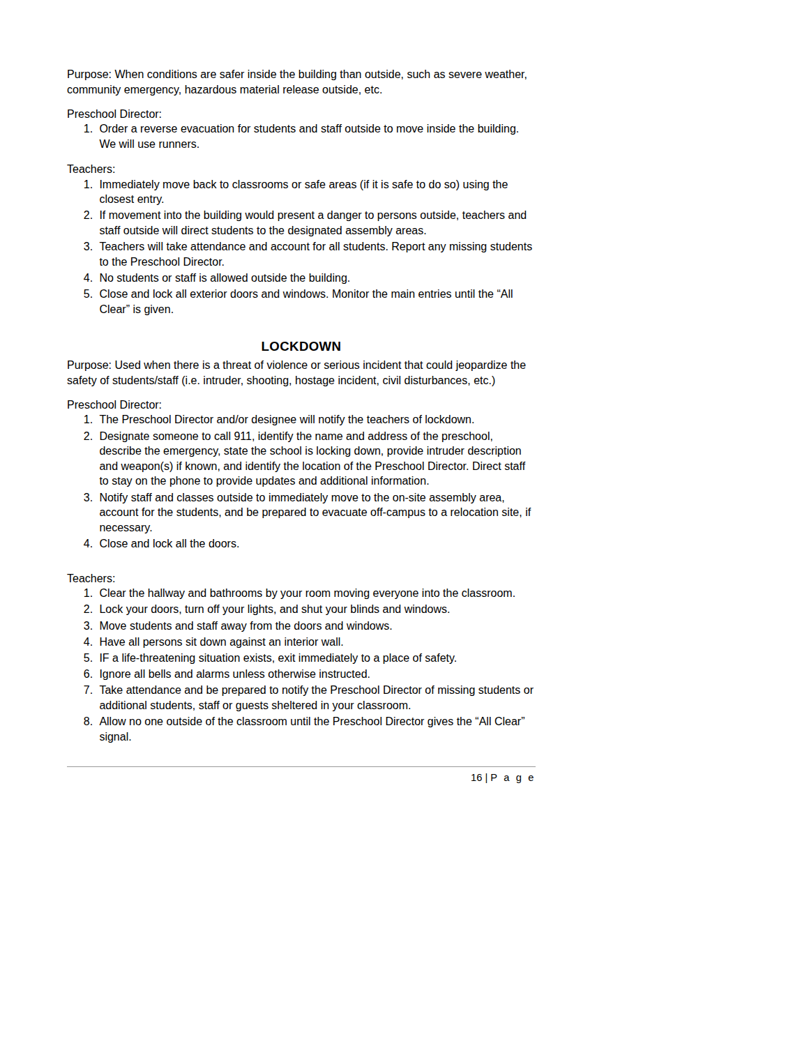Purpose: When conditions are safer inside the building than outside, such as severe weather, community emergency, hazardous material release outside, etc.
Preschool Director:
Order a reverse evacuation for students and staff outside to move inside the building. We will use runners.
Teachers:
Immediately move back to classrooms or safe areas (if it is safe to do so) using the closest entry.
If movement into the building would present a danger to persons outside, teachers and staff outside will direct students to the designated assembly areas.
Teachers will take attendance and account for all students. Report any missing students to the Preschool Director.
No students or staff is allowed outside the building.
Close and lock all exterior doors and windows. Monitor the main entries until the “All Clear” is given.
LOCKDOWN
Purpose: Used when there is a threat of violence or serious incident that could jeopardize the safety of students/staff (i.e. intruder, shooting, hostage incident, civil disturbances, etc.)
Preschool Director:
The Preschool Director and/or designee will notify the teachers of lockdown.
Designate someone to call 911, identify the name and address of the preschool, describe the emergency, state the school is locking down, provide intruder description and weapon(s) if known, and identify the location of the Preschool Director. Direct staff to stay on the phone to provide updates and additional information.
Notify staff and classes outside to immediately move to the on-site assembly area, account for the students, and be prepared to evacuate off-campus to a relocation site, if necessary.
Close and lock all the doors.
Teachers:
Clear the hallway and bathrooms by your room moving everyone into the classroom.
Lock your doors, turn off your lights, and shut your blinds and windows.
Move students and staff away from the doors and windows.
Have all persons sit down against an interior wall.
IF a life-threatening situation exists, exit immediately to a place of safety.
Ignore all bells and alarms unless otherwise instructed.
Take attendance and be prepared to notify the Preschool Director of missing students or additional students, staff or guests sheltered in your classroom.
Allow no one outside of the classroom until the Preschool Director gives the “All Clear” signal.
16 | P a g e